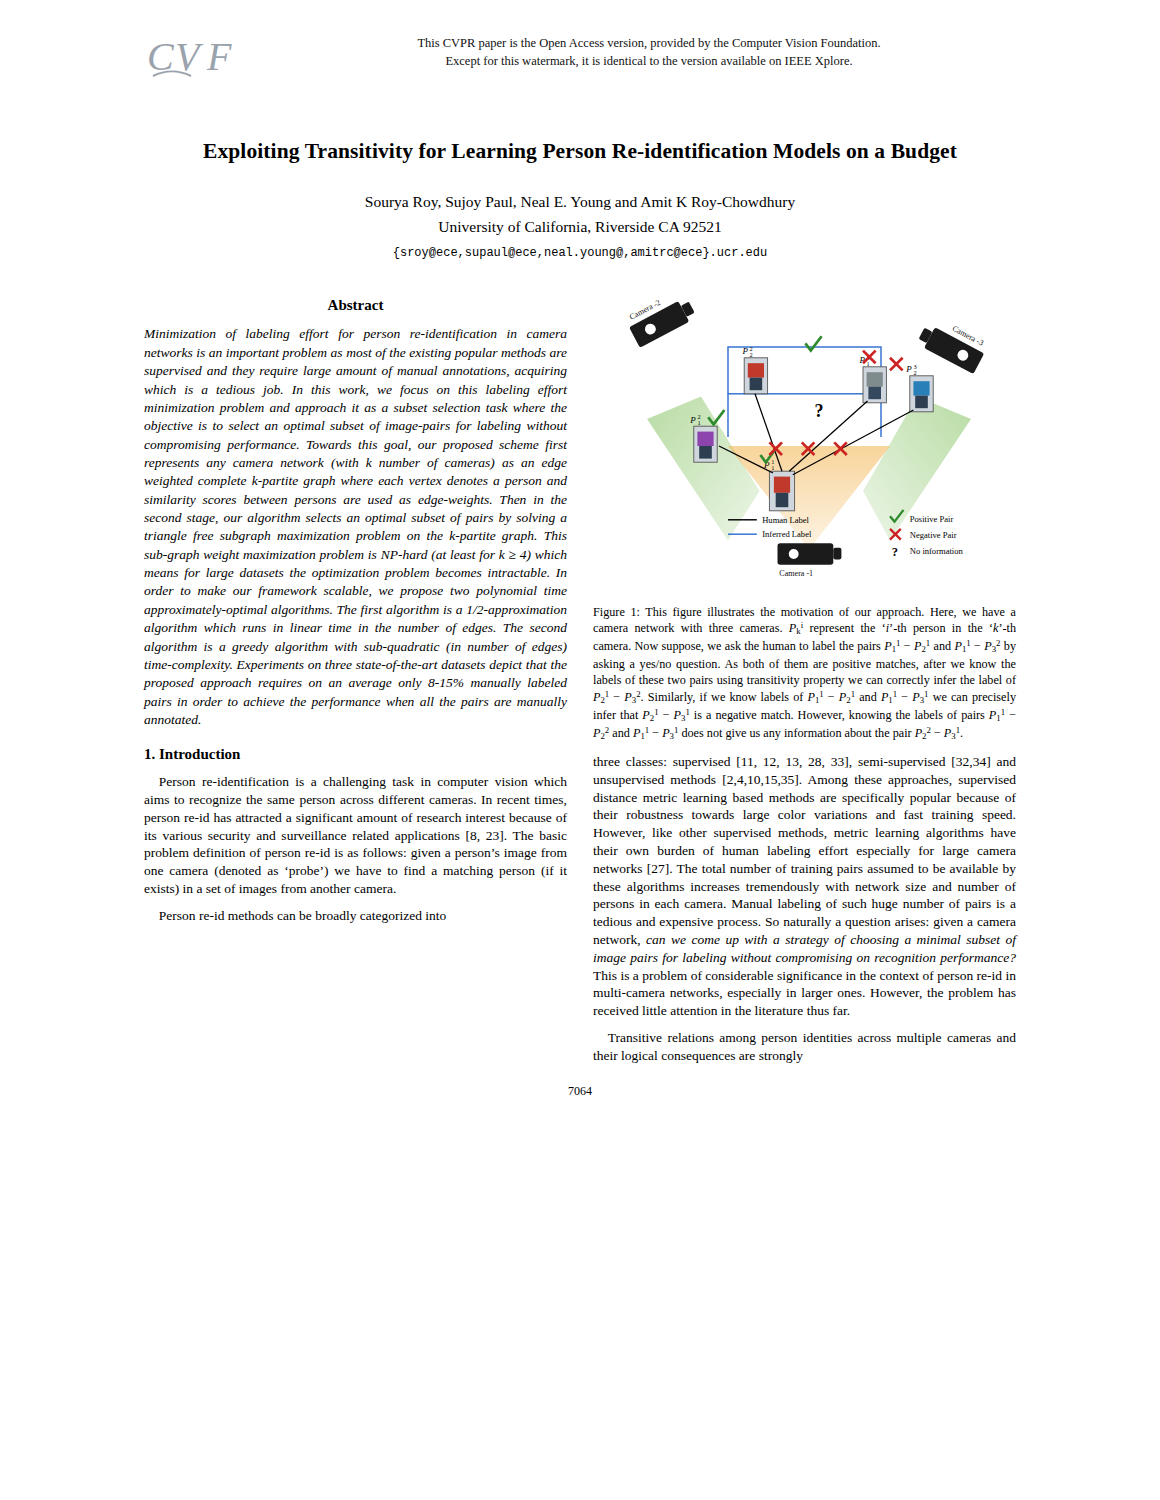C V F
This CVPR paper is the Open Access version, provided by the Computer Vision Foundation.
Except for this watermark, it is identical to the version available on IEEE Xplore.
Exploiting Transitivity for Learning Person Re-identification Models on a Budget
Sourya Roy, Sujoy Paul, Neal E. Young and Amit K Roy-Chowdhury
University of California, Riverside CA 92521
{sroy@ece,supaul@ece,neal.young@,amitrc@ece}.ucr.edu
Abstract
Minimization of labeling effort for person re-identification in camera networks is an important problem as most of the existing popular methods are supervised and they require large amount of manual annotations, acquiring which is a tedious job. In this work, we focus on this labeling effort minimization problem and approach it as a subset selection task where the objective is to select an optimal subset of image-pairs for labeling without compromising performance. Towards this goal, our proposed scheme first represents any camera network (with k number of cameras) as an edge weighted complete k-partite graph where each vertex denotes a person and similarity scores between persons are used as edge-weights. Then in the second stage, our algorithm selects an optimal subset of pairs by solving a triangle free subgraph maximization problem on the k-partite graph. This sub-graph weight maximization problem is NP-hard (at least for k ≥ 4) which means for large datasets the optimization problem becomes intractable. In order to make our framework scalable, we propose two polynomial time approximately-optimal algorithms. The first algorithm is a 1/2-approximation algorithm which runs in linear time in the number of edges. The second algorithm is a greedy algorithm with sub-quadratic (in number of edges) time-complexity. Experiments on three state-of-the-art datasets depict that the proposed approach requires on an average only 8-15% manually labeled pairs in order to achieve the performance when all the pairs are manually annotated.
1. Introduction
Person re-identification is a challenging task in computer vision which aims to recognize the same person across different cameras. In recent times, person re-id has attracted a significant amount of research interest because of its various security and surveillance related applications [8, 23]. The basic problem definition of person re-id is as follows: given a person’s image from one camera (denoted as ‘probe’) we have to find a matching person (if it exists) in a set of images from another camera.
Person re-id methods can be broadly categorized into
Camera -2 Camera -3 Camera -1 P 2 2 P 3 1 P 3 2 P 2 1 P 1 1 ? Human Label Inferred Label Positive Pair Negative Pair ? No information
Figure 1: This figure illustrates the motivation of our approach. Here, we have a camera network with three cameras. Pki represent the ‘i’-th person in the ‘k’-th camera. Now suppose, we ask the human to label the pairs P 11 − P 21 and P 11 − P 32 by asking a yes/no question. As both of them are positive matches, after we know the labels of these two pairs using transitivity property we can correctly infer the label of P 21 − P 32. Similarly, if we know labels of P 11 − P 21 and P 11 − P 31 we can precisely infer that P 21 − P 31 is a negative match. However, knowing the labels of pairs P 11 − P 22 and P 11 − P 31 does not give us any information about the pair P 22 − P 31.
three classes: supervised [11, 12, 13, 28, 33], semi-supervised [32,34] and unsupervised methods [2,4,10,15,35]. Among these approaches, supervised distance metric learning based methods are specifically popular because of their robustness towards large color variations and fast training speed. However, like other supervised methods, metric learning algorithms have their own burden of human labeling effort especially for large camera networks [27]. The total number of training pairs assumed to be available by these algorithms increases tremendously with network size and number of persons in each camera. Manual labeling of such huge number of pairs is a tedious and expensive process. So naturally a question arises: given a camera network, can we come up with a strategy of choosing a minimal subset of image pairs for labeling without compromising on recognition performance? This is a problem of considerable significance in the context of person re-id in multi-camera networks, especially in larger ones. However, the problem has received little attention in the literature thus far.
Transitive relations among person identities across multiple cameras and their logical consequences are strongly
7064